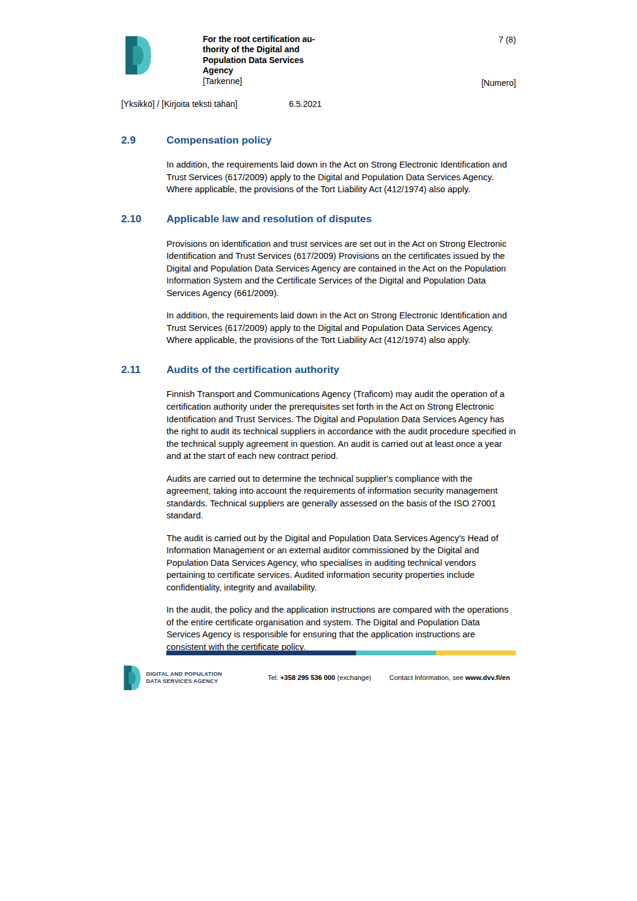For the root certification au-
thority of the Digital and
Population Data Services
Agency
[Tarkenne]
7 (8)
[Numero]
[Yksikkö] / [Kirjoita teksti tähän]
6.5.2021
2.9 Compensation policy
In addition, the requirements laid down in the Act on Strong Electronic Identification and Trust Services (617/2009) apply to the Digital and Population Data Services Agency. Where applicable, the provisions of the Tort Liability Act (412/1974) also apply.
2.10 Applicable law and resolution of disputes
Provisions on identification and trust services are set out in the Act on Strong Electronic Identification and Trust Services (617/2009) Provisions on the certificates issued by the Digital and Population Data Services Agency are contained in the Act on the Population Information System and the Certificate Services of the Digital and Population Data Services Agency (661/2009).
In addition, the requirements laid down in the Act on Strong Electronic Identification and Trust Services (617/2009) apply to the Digital and Population Data Services Agency. Where applicable, the provisions of the Tort Liability Act (412/1974) also apply.
2.11 Audits of the certification authority
Finnish Transport and Communications Agency (Traficom) may audit the operation of a certification authority under the prerequisites set forth in the Act on Strong Electronic Identification and Trust Services. The Digital and Population Data Services Agency has the right to audit its technical suppliers in accordance with the audit procedure specified in the technical supply agreement in question. An audit is carried out at least once a year and at the start of each new contract period.
Audits are carried out to determine the technical supplier's compliance with the agreement, taking into account the requirements of information security management standards. Technical suppliers are generally assessed on the basis of the ISO 27001 standard.
The audit is carried out by the Digital and Population Data Services Agency's Head of Information Management or an external auditor commissioned by the Digital and Population Data Services Agency, who specialises in auditing technical vendors pertaining to certificate services. Audited information security properties include confidentiality, integrity and availability.
In the audit, the policy and the application instructions are compared with the operations of the entire certificate organisation and system. The Digital and Population Data Services Agency is responsible for ensuring that the application instructions are consistent with the certificate policy.
DIGITAL AND POPULATION
DATA SERVICES AGENCY
Tel. +358 295 536 000 (exchange) Contact Information, see www.dvv.fi/en